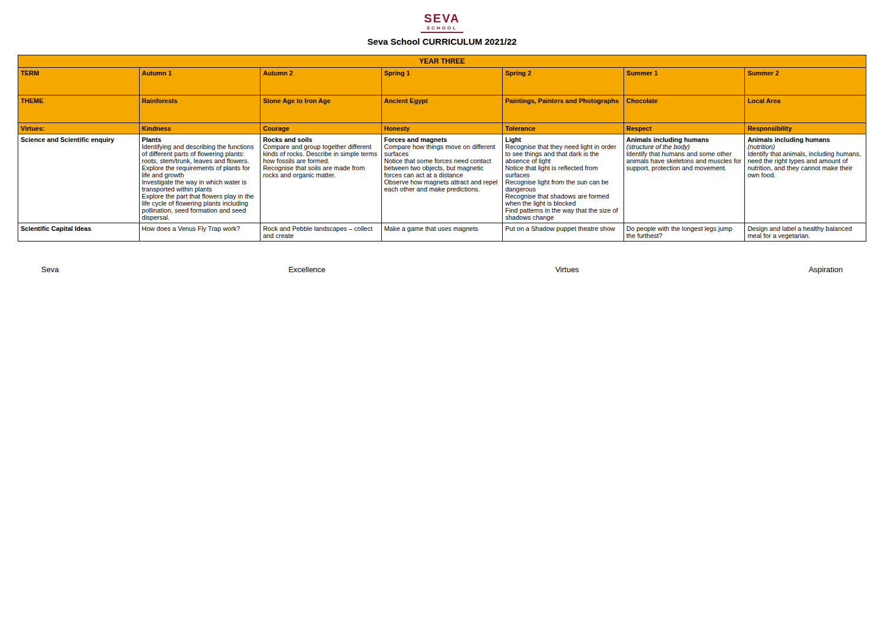SEVASCHOOL
Seva School CURRICULUM 2021/22
| YEAR THREE |
| TERM | Autumn 1 | Autumn 2 | Spring 1 | Spring 2 | Summer 1 | Summer 2 |
| THEME | Rainforests | Stone Age to Iron Age | Ancient Egypt | Paintings, Painters and Photographs | Chocolate | Local Area |
| Virtues: | Kindness | Courage | Honesty | Tolerance | Respect | Responsibility |
| Science and Scientific enquiry | Plants Identifying and describing the functions of different parts of flowering plants: roots, stem/trunk, leaves and flowers. Explore the requirements of plants for life and growth Investigate the way in which water is transported within plants Explore the part that flowers play in the life cycle of flowering plants including pollination, seed formation and seed dispersal. | Rocks and soils Compare and group together different kinds of rocks. Describe in simple terms how fossils are formed. Recognise that soils are made from rocks and organic matter. | Forces and magnets Compare how things move on different surfaces Notice that some forces need contact between two objects, but magnetic forces can act at a distance Observe how magnets attract and repel each other and make predictions. | Light Recognise that they need light in order to see things and that dark is the absence of light Notice that light is reflected from surfaces Recognise light from the sun can be dangerous Recognise that shadows are formed when the light is blocked Find patterns in the way that the size of shadows change | Animals including humans (structure of the body) Identify that humans and some other animals have skeletons and muscles for support, protection and movement. | Animals including humans (nutrition) Identify that animals, including humans, need the right types and amount of nutrition, and they cannot make their own food. |
| Scientific Capital Ideas | How does a Venus Fly Trap work? | Rock and Pebble landscapes – collect and create | Make a game that uses magnets | Put on a Shadow puppet theatre show | Do people with the longest legs jump the furthest? | Design and label a healthy balanced meal for a vegetarian. |
Seva Excellence Virtues Aspiration